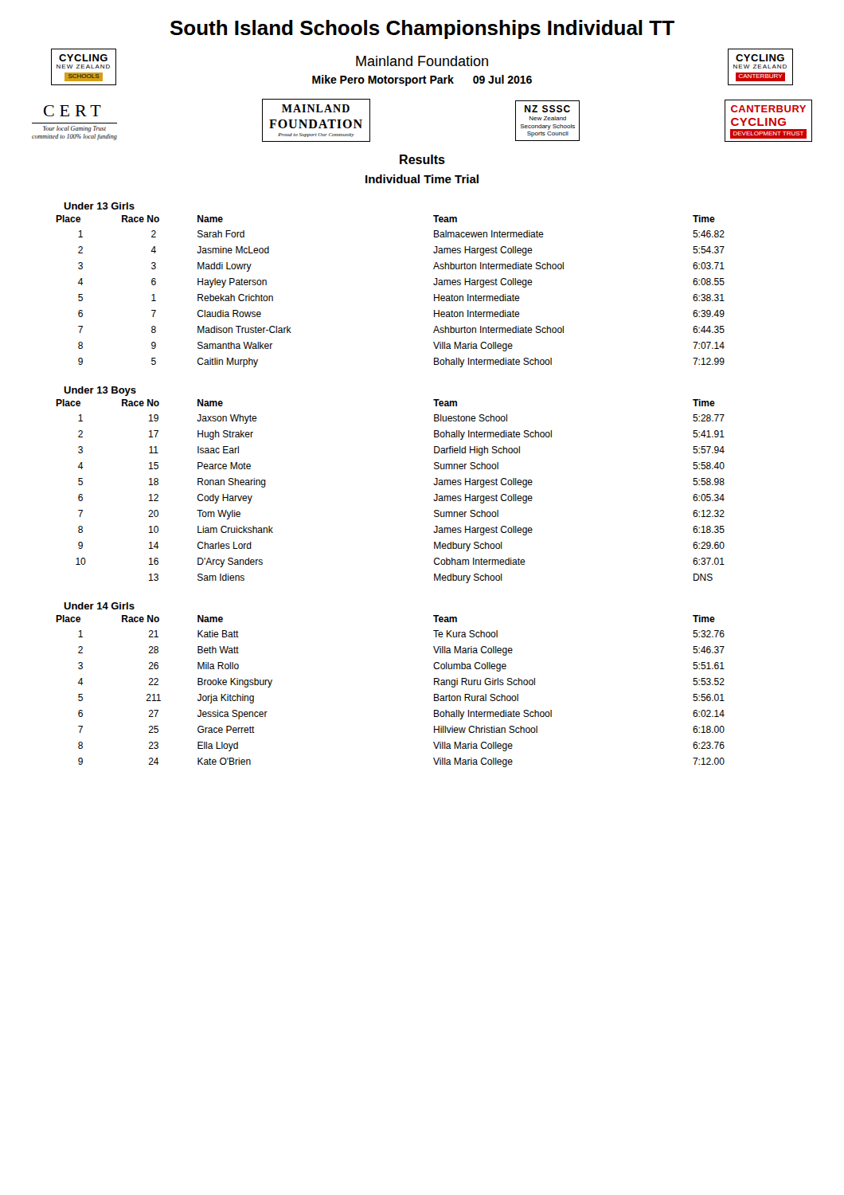South Island Schools Championships Individual TT
CYCLING
NEW ZEALAND
SCHOOLS
Mainland Foundation
Mike Pero Motorsport Park 09 Jul 2016
CYCLING
NEW ZEALAND
CANTERBURY
CERT
Your local Gaming Trust
committed to 100% local funding
MAINLAND
FOUNDATION
Proud to Support Our Community
NZ SSSC
New Zealand
Secondary Schools
Sports Council
CANTERBURY
CYCLING
DEVELOPMENT TRUST
Results
Individual Time Trial
Under 13 Girls
| Place | Race No | Name | Team | Time |
| --- | --- | --- | --- | --- |
| 1 | 2 | Sarah Ford | Balmacewen Intermediate | 5:46.82 |
| 2 | 4 | Jasmine McLeod | James Hargest College | 5:54.37 |
| 3 | 3 | Maddi Lowry | Ashburton Intermediate School | 6:03.71 |
| 4 | 6 | Hayley Paterson | James Hargest College | 6:08.55 |
| 5 | 1 | Rebekah Crichton | Heaton Intermediate | 6:38.31 |
| 6 | 7 | Claudia Rowse | Heaton Intermediate | 6:39.49 |
| 7 | 8 | Madison Truster-Clark | Ashburton Intermediate School | 6:44.35 |
| 8 | 9 | Samantha Walker | Villa Maria College | 7:07.14 |
| 9 | 5 | Caitlin Murphy | Bohally Intermediate School | 7:12.99 |
Under 13 Boys
| Place | Race No | Name | Team | Time |
| --- | --- | --- | --- | --- |
| 1 | 19 | Jaxson Whyte | Bluestone School | 5:28.77 |
| 2 | 17 | Hugh Straker | Bohally Intermediate School | 5:41.91 |
| 3 | 11 | Isaac Earl | Darfield High School | 5:57.94 |
| 4 | 15 | Pearce Mote | Sumner School | 5:58.40 |
| 5 | 18 | Ronan Shearing | James Hargest College | 5:58.98 |
| 6 | 12 | Cody Harvey | James Hargest College | 6:05.34 |
| 7 | 20 | Tom Wylie | Sumner School | 6:12.32 |
| 8 | 10 | Liam Cruickshank | James Hargest College | 6:18.35 |
| 9 | 14 | Charles Lord | Medbury School | 6:29.60 |
| 10 | 16 | D'Arcy Sanders | Cobham Intermediate | 6:37.01 |
| | 13 | Sam Idiens | Medbury School | DNS |
Under 14 Girls
| Place | Race No | Name | Team | Time |
| --- | --- | --- | --- | --- |
| 1 | 21 | Katie Batt | Te Kura School | 5:32.76 |
| 2 | 28 | Beth Watt | Villa Maria College | 5:46.37 |
| 3 | 26 | Mila Rollo | Columba College | 5:51.61 |
| 4 | 22 | Brooke Kingsbury | Rangi Ruru Girls School | 5:53.52 |
| 5 | 211 | Jorja Kitching | Barton Rural School | 5:56.01 |
| 6 | 27 | Jessica Spencer | Bohally Intermediate School | 6:02.14 |
| 7 | 25 | Grace Perrett | Hillview Christian School | 6:18.00 |
| 8 | 23 | Ella Lloyd | Villa Maria College | 6:23.76 |
| 9 | 24 | Kate O'Brien | Villa Maria College | 7:12.00 |